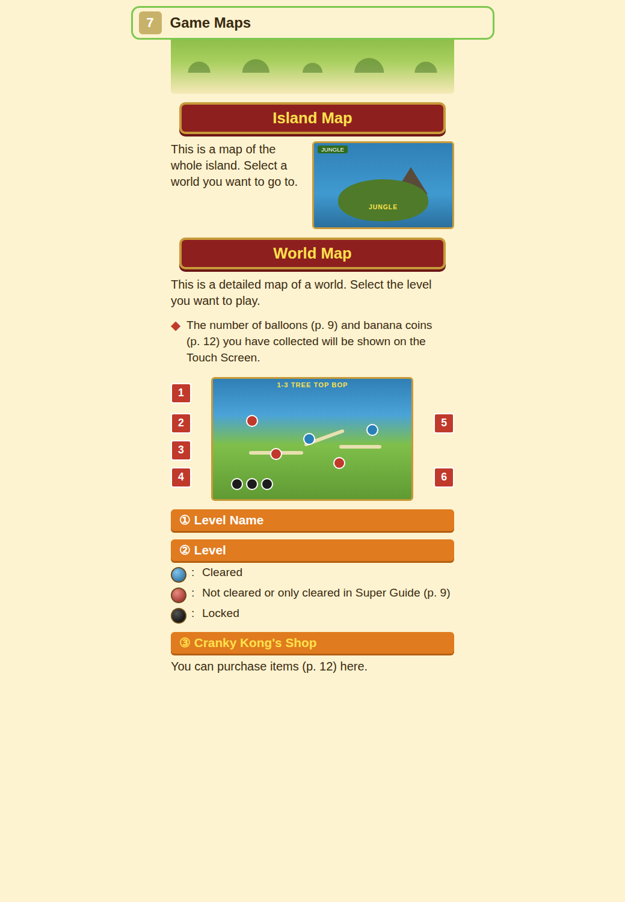7
Game Maps
Island Map
This is a map of the whole island. Select a world you want to go to.
JUNGLE
JUNGLE
World Map
This is a detailed map of a world. Select the level you want to play.
◆ The number of balloons (p. 9) and banana coins (p. 12) you have collected will be shown on the Touch Screen.
1
2
3
4
5
6
1-3 TREE TOP BOP
① Level Name
② Level
: Cleared
: Not cleared or only cleared in Super Guide (p. 9)
: Locked
③ Cranky Kong's Shop
You can purchase items (p. 12) here.